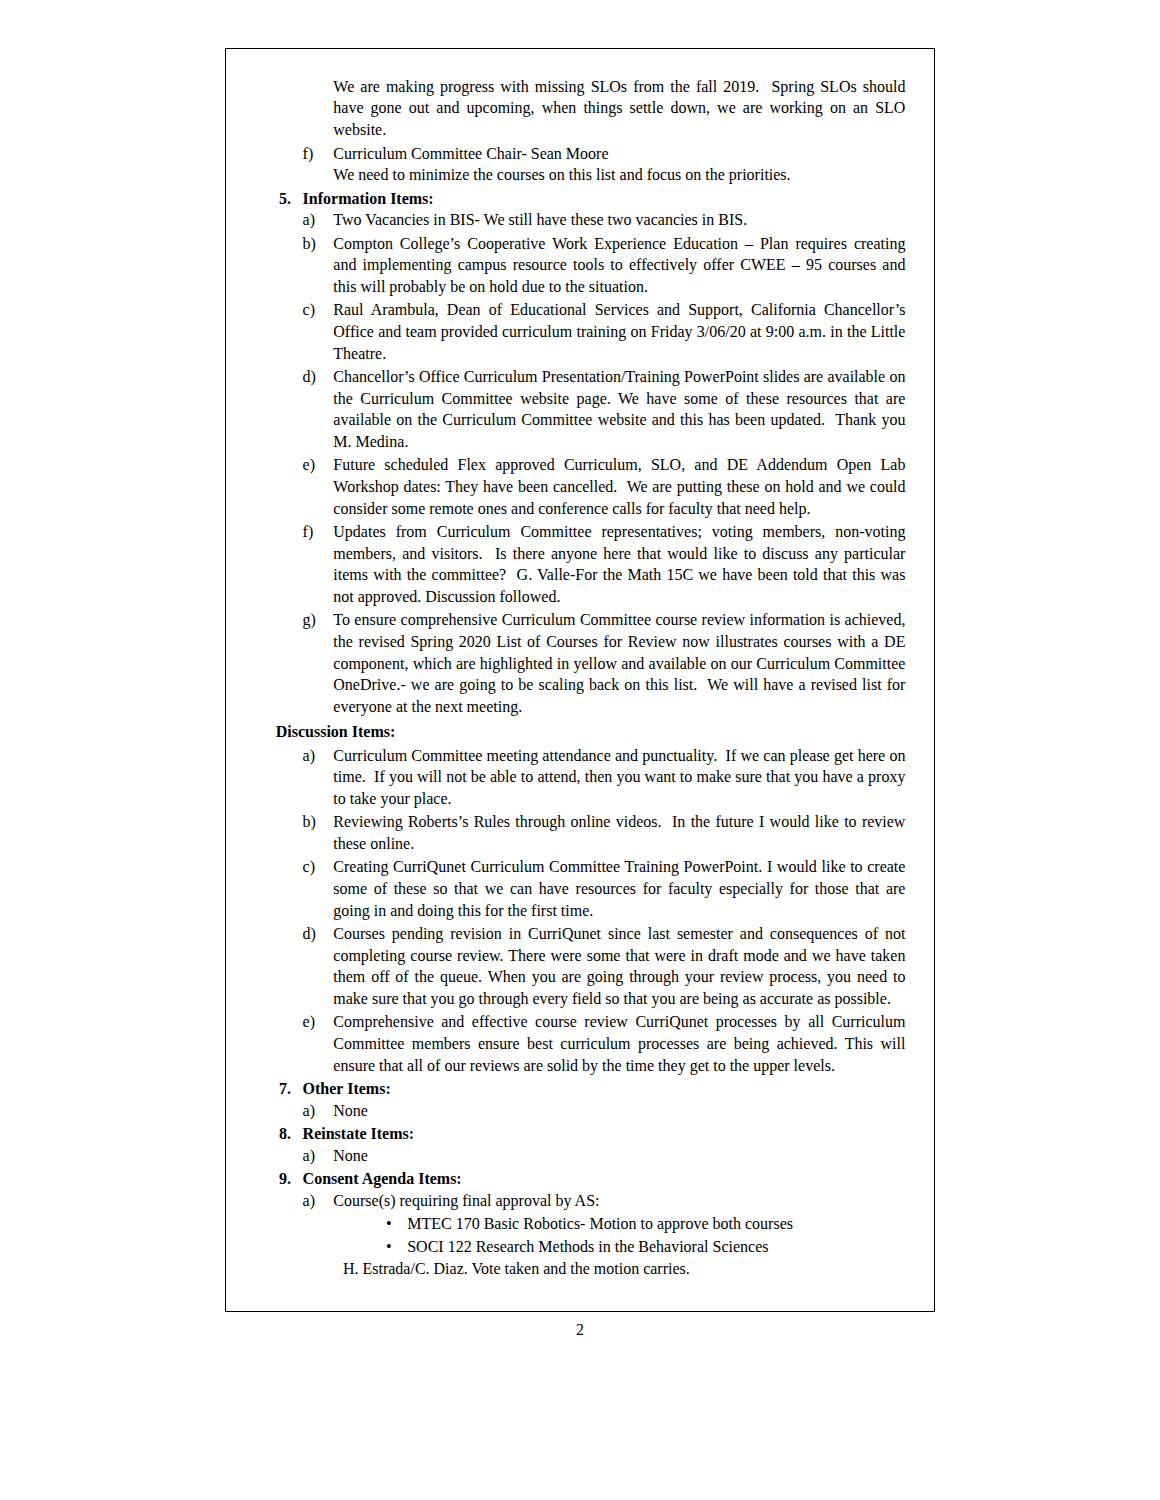We are making progress with missing SLOs from the fall 2019. Spring SLOs should have gone out and upcoming, when things settle down, we are working on an SLO website.
f) Curriculum Committee Chair- Sean Moore
We need to minimize the courses on this list and focus on the priorities.
5. Information Items:
a) Two Vacancies in BIS- We still have these two vacancies in BIS.
b) Compton College’s Cooperative Work Experience Education – Plan requires creating and implementing campus resource tools to effectively offer CWEE – 95 courses and this will probably be on hold due to the situation.
c) Raul Arambula, Dean of Educational Services and Support, California Chancellor’s Office and team provided curriculum training on Friday 3/06/20 at 9:00 a.m. in the Little Theatre.
d) Chancellor’s Office Curriculum Presentation/Training PowerPoint slides are available on the Curriculum Committee website page. We have some of these resources that are available on the Curriculum Committee website and this has been updated. Thank you M. Medina.
e) Future scheduled Flex approved Curriculum, SLO, and DE Addendum Open Lab Workshop dates: They have been cancelled. We are putting these on hold and we could consider some remote ones and conference calls for faculty that need help.
f) Updates from Curriculum Committee representatives; voting members, non-voting members, and visitors. Is there anyone here that would like to discuss any particular items with the committee? G. Valle-For the Math 15C we have been told that this was not approved. Discussion followed.
g) To ensure comprehensive Curriculum Committee course review information is achieved, the revised Spring 2020 List of Courses for Review now illustrates courses with a DE component, which are highlighted in yellow and available on our Curriculum Committee OneDrive.- we are going to be scaling back on this list. We will have a revised list for everyone at the next meeting.
Discussion Items:
a) Curriculum Committee meeting attendance and punctuality. If we can please get here on time. If you will not be able to attend, then you want to make sure that you have a proxy to take your place.
b) Reviewing Roberts’s Rules through online videos. In the future I would like to review these online.
c) Creating CurriQunet Curriculum Committee Training PowerPoint. I would like to create some of these so that we can have resources for faculty especially for those that are going in and doing this for the first time.
d) Courses pending revision in CurriQunet since last semester and consequences of not completing course review. There were some that were in draft mode and we have taken them off of the queue. When you are going through your review process, you need to make sure that you go through every field so that you are being as accurate as possible.
e) Comprehensive and effective course review CurriQunet processes by all Curriculum Committee members ensure best curriculum processes are being achieved. This will ensure that all of our reviews are solid by the time they get to the upper levels.
7. Other Items:
a) None
8. Reinstate Items:
a) None
9. Consent Agenda Items:
a) Course(s) requiring final approval by AS:
MTEC 170 Basic Robotics- Motion to approve both courses
SOCI 122 Research Methods in the Behavioral Sciences
H. Estrada/C. Diaz. Vote taken and the motion carries.
2